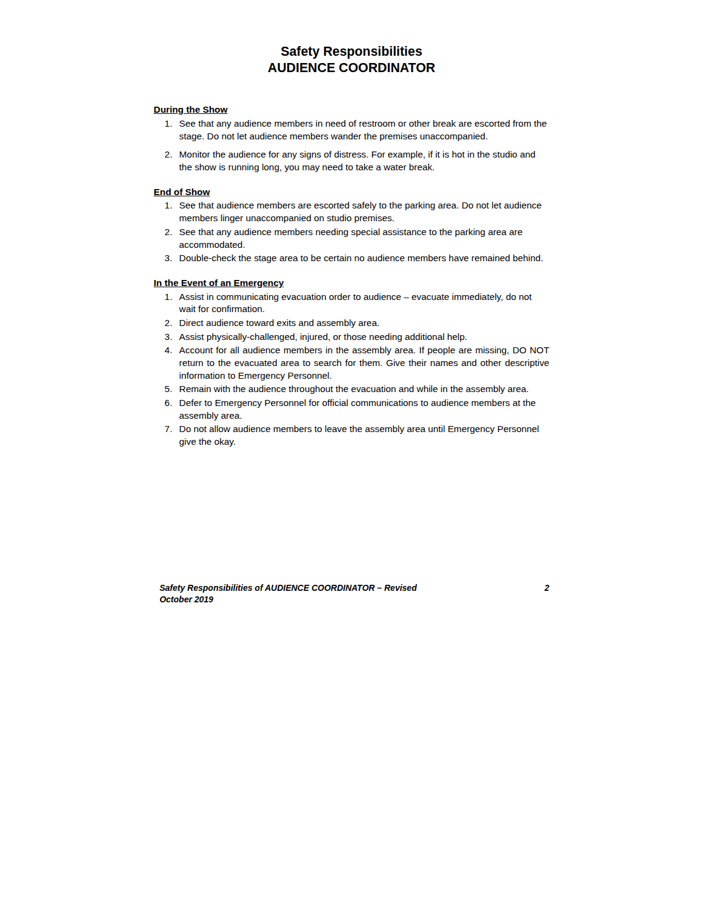Safety ResponsibilitiesAUDIENCE COORDINATOR
During the Show
See that any audience members in need of restroom or other break are escorted from the stage. Do not let audience members wander the premises unaccompanied.
Monitor the audience for any signs of distress. For example, if it is hot in the studio and the show is running long, you may need to take a water break.
End of Show
See that audience members are escorted safely to the parking area. Do not let audience members linger unaccompanied on studio premises.
See that any audience members needing special assistance to the parking area are accommodated.
Double-check the stage area to be certain no audience members have remained behind.
In the Event of an Emergency
Assist in communicating evacuation order to audience – evacuate immediately, do not wait for confirmation.
Direct audience toward exits and assembly area.
Assist physically-challenged, injured, or those needing additional help.
Account for all audience members in the assembly area. If people are missing, DO NOT return to the evacuated area to search for them. Give their names and other descriptive information to Emergency Personnel.
Remain with the audience throughout the evacuation and while in the assembly area.
Defer to Emergency Personnel for official communications to audience members at the assembly area.
Do not allow audience members to leave the assembly area until Emergency Personnel give the okay.
Safety Responsibilities of AUDIENCE COORDINATOR – Revised October 2019 2